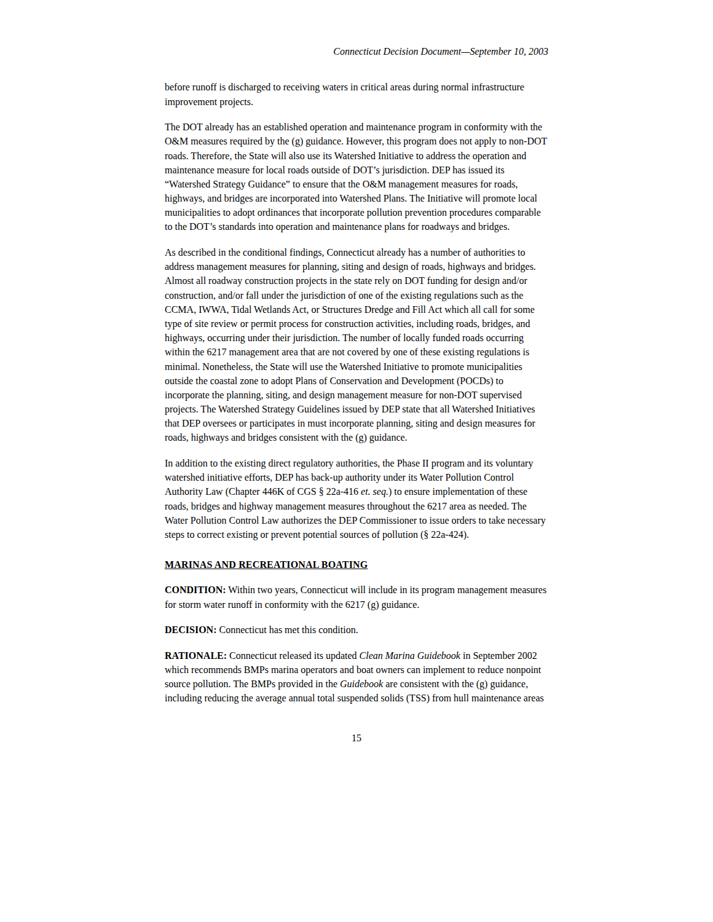Connecticut Decision Document—September 10, 2003
before runoff is discharged to receiving waters in critical areas during normal infrastructure improvement projects.
The DOT already has an established operation and maintenance program in conformity with the O&M measures required by the (g) guidance. However, this program does not apply to non-DOT roads. Therefore, the State will also use its Watershed Initiative to address the operation and maintenance measure for local roads outside of DOT’s jurisdiction. DEP has issued its “Watershed Strategy Guidance” to ensure that the O&M management measures for roads, highways, and bridges are incorporated into Watershed Plans. The Initiative will promote local municipalities to adopt ordinances that incorporate pollution prevention procedures comparable to the DOT’s standards into operation and maintenance plans for roadways and bridges.
As described in the conditional findings, Connecticut already has a number of authorities to address management measures for planning, siting and design of roads, highways and bridges. Almost all roadway construction projects in the state rely on DOT funding for design and/or construction, and/or fall under the jurisdiction of one of the existing regulations such as the CCMA, IWWA, Tidal Wetlands Act, or Structures Dredge and Fill Act which all call for some type of site review or permit process for construction activities, including roads, bridges, and highways, occurring under their jurisdiction. The number of locally funded roads occurring within the 6217 management area that are not covered by one of these existing regulations is minimal. Nonetheless, the State will use the Watershed Initiative to promote municipalities outside the coastal zone to adopt Plans of Conservation and Development (POCDs) to incorporate the planning, siting, and design management measure for non-DOT supervised projects. The Watershed Strategy Guidelines issued by DEP state that all Watershed Initiatives that DEP oversees or participates in must incorporate planning, siting and design measures for roads, highways and bridges consistent with the (g) guidance.
In addition to the existing direct regulatory authorities, the Phase II program and its voluntary watershed initiative efforts, DEP has back-up authority under its Water Pollution Control Authority Law (Chapter 446K of CGS § 22a-416 et. seq.) to ensure implementation of these roads, bridges and highway management measures throughout the 6217 area as needed. The Water Pollution Control Law authorizes the DEP Commissioner to issue orders to take necessary steps to correct existing or prevent potential sources of pollution (§ 22a-424).
MARINAS AND RECREATIONAL BOATING
CONDITION: Within two years, Connecticut will include in its program management measures for storm water runoff in conformity with the 6217 (g) guidance.
DECISION: Connecticut has met this condition.
RATIONALE: Connecticut released its updated Clean Marina Guidebook in September 2002 which recommends BMPs marina operators and boat owners can implement to reduce nonpoint source pollution. The BMPs provided in the Guidebook are consistent with the (g) guidance, including reducing the average annual total suspended solids (TSS) from hull maintenance areas
15